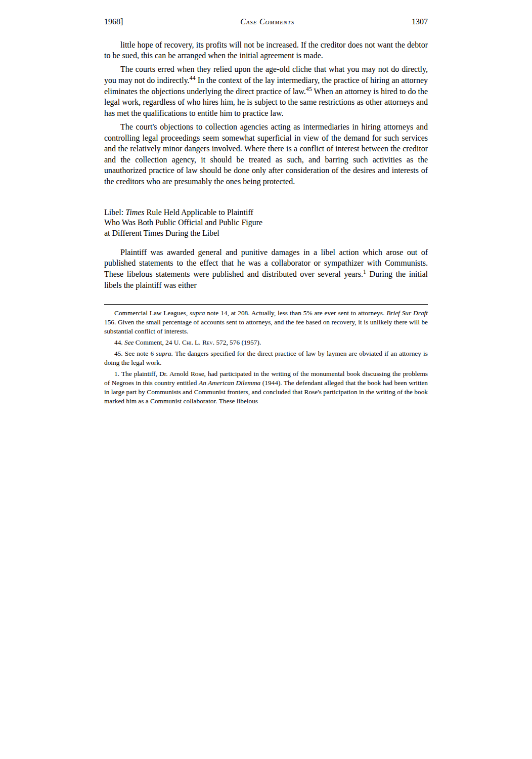1968] Case Comments 1307
little hope of recovery, its profits will not be increased. If the creditor does not want the debtor to be sued, this can be arranged when the initial agreement is made.
The courts erred when they relied upon the age-old cliche that what you may not do directly, you may not do indirectly.44 In the context of the lay intermediary, the practice of hiring an attorney eliminates the objections underlying the direct practice of law.45 When an attorney is hired to do the legal work, regardless of who hires him, he is subject to the same restrictions as other attorneys and has met the qualifications to entitle him to practice law.
The court's objections to collection agencies acting as intermediaries in hiring attorneys and controlling legal proceedings seem somewhat superficial in view of the demand for such services and the relatively minor dangers involved. Where there is a conflict of interest between the creditor and the collection agency, it should be treated as such, and barring such activities as the unauthorized practice of law should be done only after consideration of the desires and interests of the creditors who are presumably the ones being protected.
Libel: Times Rule Held Applicable to Plaintiff
Who Was Both Public Official and Public Figure
at Different Times During the Libel
Plaintiff was awarded general and punitive damages in a libel action which arose out of published statements to the effect that he was a collaborator or sympathizer with Communists. These libelous statements were published and distributed over several years.1 During the initial libels the plaintiff was either
Commercial Law Leagues, supra note 14, at 208. Actually, less than 5% are ever sent to attorneys. Brief Sur Draft 156. Given the small percentage of accounts sent to attorneys, and the fee based on recovery, it is unlikely there will be substantial conflict of interests.
44. See Comment, 24 U. Chi. L. Rev. 572, 576 (1957).
45. See note 6 supra. The dangers specified for the direct practice of law by laymen are obviated if an attorney is doing the legal work.
1. The plaintiff, Dr. Arnold Rose, had participated in the writing of the monumental book discussing the problems of Negroes in this country entitled An American Dilemma (1944). The defendant alleged that the book had been written in large part by Communists and Communist fronters, and concluded that Rose's participation in the writing of the book marked him as a Communist collaborator. These libelous